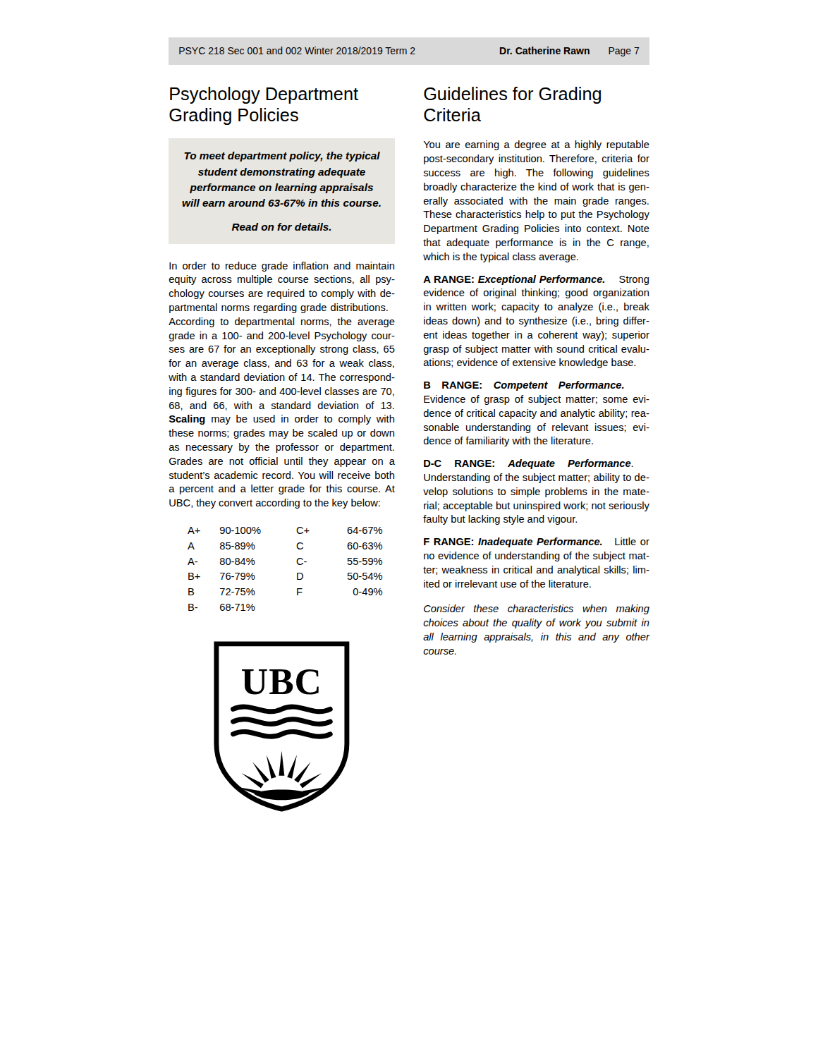PSYC 218 Sec 001 and 002 Winter 2018/2019 Term 2
Dr. Catherine Rawn Page 7
Psychology Department Grading Policies
To meet department policy, the typical student demonstrating adequate performance on learning appraisals will earn around 63-67% in this course. Read on for details.
In order to reduce grade inflation and maintain equity across multiple course sections, all psychology courses are required to comply with departmental norms regarding grade distributions. According to departmental norms, the average grade in a 100- and 200-level Psychology courses are 67 for an exceptionally strong class, 65 for an average class, and 63 for a weak class, with a standard deviation of 14. The corresponding figures for 300- and 400-level classes are 70, 68, and 66, with a standard deviation of 13. Scaling may be used in order to comply with these norms; grades may be scaled up or down as necessary by the professor or department. Grades are not official until they appear on a student’s academic record. You will receive both a percent and a letter grade for this course. At UBC, they convert according to the key below:
| A+ | 90-100% | C+ | 64-67% |
| A | 85-89% | C | 60-63% |
| A- | 80-84% | C- | 55-59% |
| B+ | 76-79% | D | 50-54% |
| B | 72-75% | F | 0-49% |
| B- | 68-71% | | |
UBC
Guidelines for Grading Criteria
You are earning a degree at a highly reputable post-secondary institution. Therefore, criteria for success are high. The following guidelines broadly characterize the kind of work that is generally associated with the main grade ranges. These characteristics help to put the Psychology Department Grading Policies into context. Note that adequate performance is in the C range, which is the typical class average.
A RANGE: Exceptional Performance. Strong evidence of original thinking; good organization in written work; capacity to analyze (i.e., break ideas down) and to synthesize (i.e., bring different ideas together in a coherent way); superior grasp of subject matter with sound critical evaluations; evidence of extensive knowledge base.
B RANGE: Competent Performance. Evidence of grasp of subject matter; some evidence of critical capacity and analytic ability; reasonable understanding of relevant issues; evidence of familiarity with the literature.
D-C RANGE: Adequate Performance. Understanding of the subject matter; ability to develop solutions to simple problems in the material; acceptable but uninspired work; not seriously faulty but lacking style and vigour.
F RANGE: Inadequate Performance. Little or no evidence of understanding of the subject matter; weakness in critical and analytical skills; limited or irrelevant use of the literature.
Consider these characteristics when making choices about the quality of work you submit in all learning appraisals, in this and any other course.